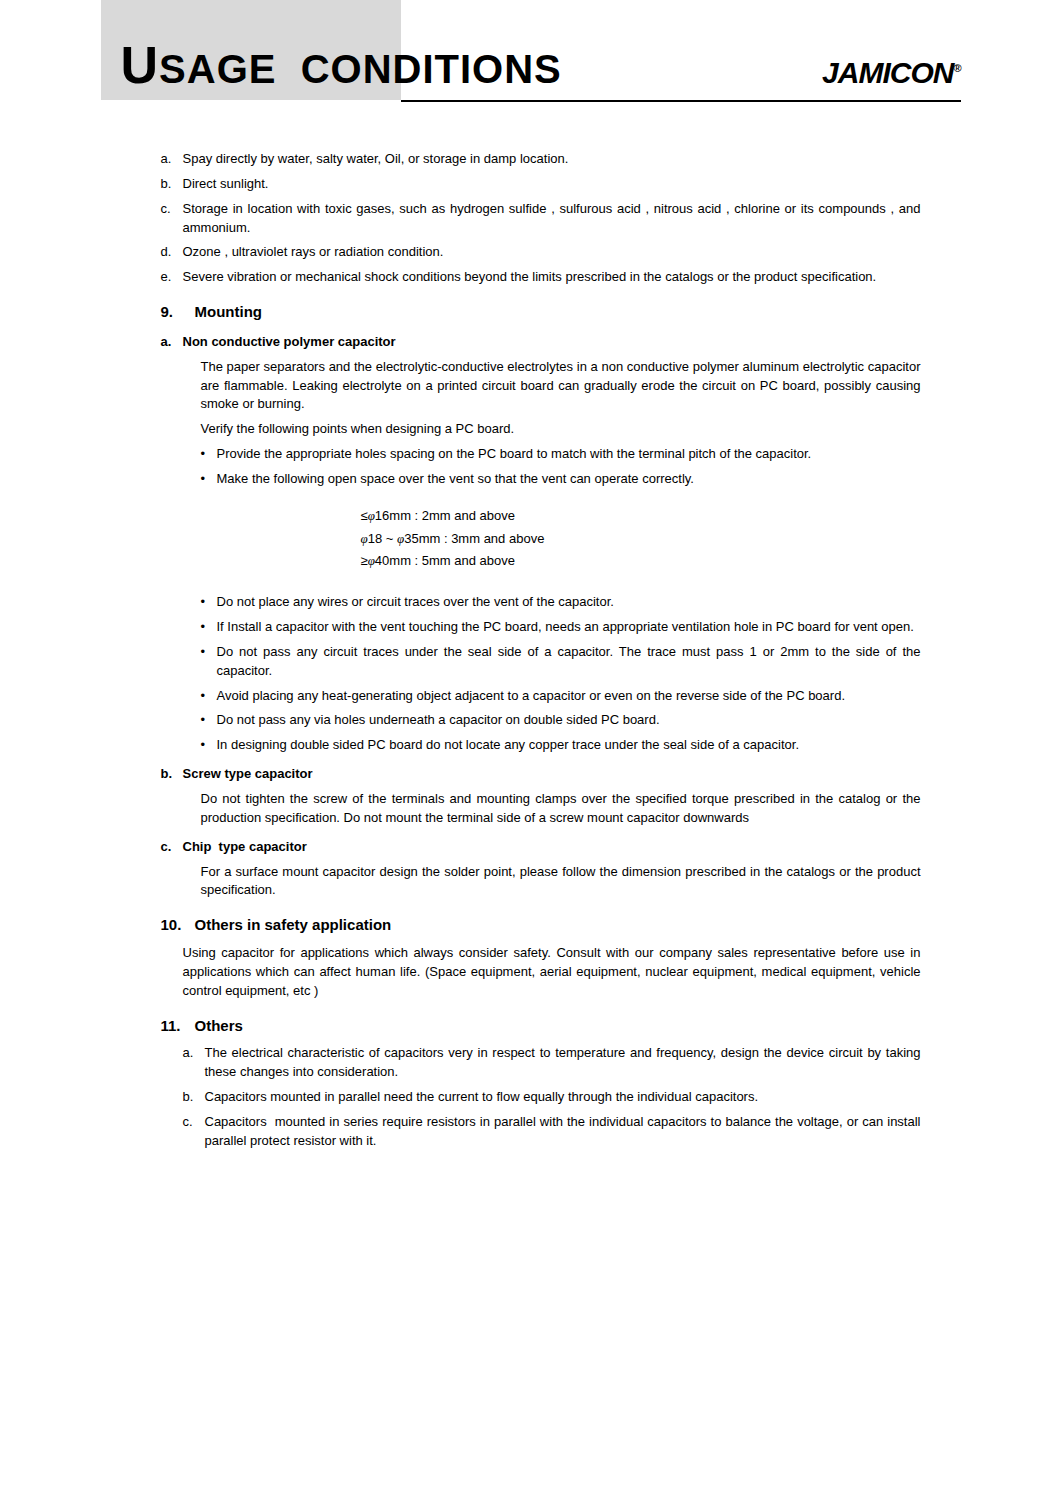USAGE CONDITIONS
JAMICON®
a. Spay directly by water, salty water, Oil, or storage in damp location.
b. Direct sunlight.
c. Storage in location with toxic gases, such as hydrogen sulfide , sulfurous acid , nitrous acid , chlorine or its compounds , and ammonium.
d. Ozone , ultraviolet rays or radiation condition.
e. Severe vibration or mechanical shock conditions beyond the limits prescribed in the catalogs or the product specification.
9. Mounting
a. Non conductive polymer capacitor
The paper separators and the electrolytic-conductive electrolytes in a non conductive polymer aluminum electrolytic capacitor are flammable. Leaking electrolyte on a printed circuit board can gradually erode the circuit on PC board, possibly causing smoke or burning.
Verify the following points when designing a PC board.
Provide the appropriate holes spacing on the PC board to match with the terminal pitch of the capacitor.
Make the following open space over the vent so that the vent can operate correctly.
≤φ16mm : 2mm and above
φ18 ~ φ35mm : 3mm and above
≥φ40mm : 5mm and above
Do not place any wires or circuit traces over the vent of the capacitor.
If Install a capacitor with the vent touching the PC board, needs an appropriate ventilation hole in PC board for vent open.
Do not pass any circuit traces under the seal side of a capacitor. The trace must pass 1 or 2mm to the side of the capacitor.
Avoid placing any heat-generating object adjacent to a capacitor or even on the reverse side of the PC board.
Do not pass any via holes underneath a capacitor on double sided PC board.
In designing double sided PC board do not locate any copper trace under the seal side of a capacitor.
b. Screw type capacitor
Do not tighten the screw of the terminals and mounting clamps over the specified torque prescribed in the catalog or the production specification. Do not mount the terminal side of a screw mount capacitor downwards
c. Chip type capacitor
For a surface mount capacitor design the solder point, please follow the dimension prescribed in the catalogs or the product specification.
10. Others in safety application
Using capacitor for applications which always consider safety. Consult with our company sales representative before use in applications which can affect human life. (Space equipment, aerial equipment, nuclear equipment, medical equipment, vehicle control equipment, etc )
11. Others
a. The electrical characteristic of capacitors very in respect to temperature and frequency, design the device circuit by taking these changes into consideration.
b. Capacitors mounted in parallel need the current to flow equally through the individual capacitors.
c. Capacitors mounted in series require resistors in parallel with the individual capacitors to balance the voltage, or can install parallel protect resistor with it.